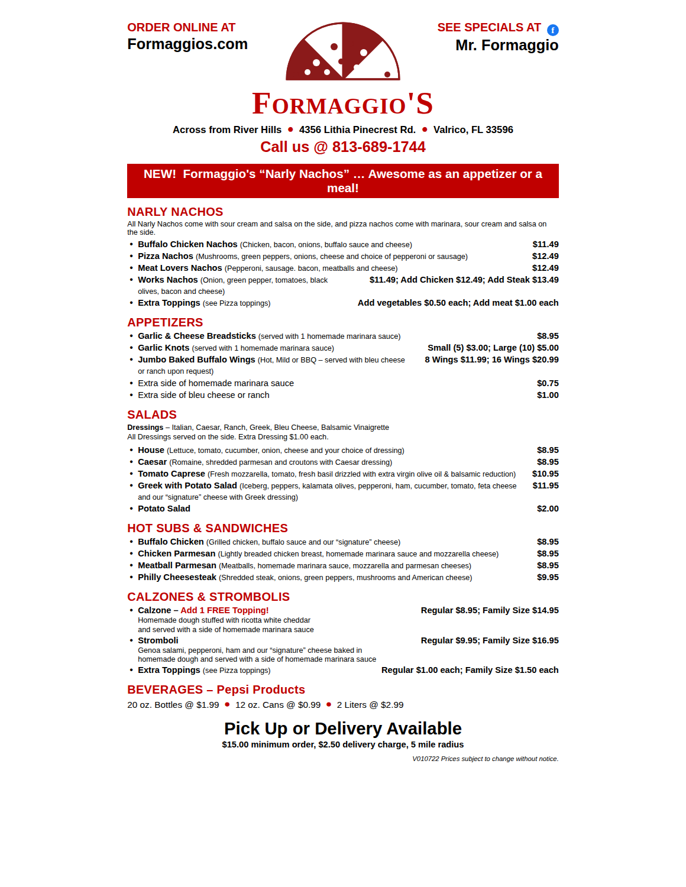ORDER ONLINE AT
Formaggios.com
FORMAGGIO'S
SEE SPECIALS AT f
Mr. Formaggio
Across from River Hills ● 4356 Lithia Pinecrest Rd. ● Valrico, FL 33596
Call us @ 813-689-1744
NEW! Formaggio's “Narly Nachos” … Awesome as an appetizer or a meal!
NARLY NACHOS
All Narly Nachos come with sour cream and salsa on the side, and pizza nachos come with marinara, sour cream and salsa on the side.
Buffalo Chicken Nachos (Chicken, bacon, onions, buffalo sauce and cheese) $11.49
Pizza Nachos (Mushrooms, green peppers, onions, cheese and choice of pepperoni or sausage) $12.49
Meat Lovers Nachos (Pepperoni, sausage. bacon, meatballs and cheese) $12.49
Works Nachos (Onion, green pepper, tomatoes, black olives, bacon and cheese) $11.49; Add Chicken $12.49; Add Steak $13.49
Extra Toppings (see Pizza toppings) Add vegetables $0.50 each; Add meat $1.00 each
APPETIZERS
Garlic & Cheese Breadsticks (served with 1 homemade marinara sauce) $8.95
Garlic Knots (served with 1 homemade marinara sauce) Small (5) $3.00; Large (10) $5.00
Jumbo Baked Buffalo Wings (Hot, Mild or BBQ – served with bleu cheese or ranch upon request) 8 Wings $11.99; 16 Wings $20.99
Extra side of homemade marinara sauce $0.75
Extra side of bleu cheese or ranch $1.00
SALADS
Dressings – Italian, Caesar, Ranch, Greek, Bleu Cheese, Balsamic Vinaigrette
All Dressings served on the side. Extra Dressing $1.00 each.
House (Lettuce, tomato, cucumber, onion, cheese and your choice of dressing) $8.95
Caesar (Romaine, shredded parmesan and croutons with Caesar dressing) $8.95
Tomato Caprese (Fresh mozzarella, tomato, fresh basil drizzled with extra virgin olive oil & balsamic reduction) $10.95
Greek with Potato Salad (Iceberg, peppers, kalamata olives, pepperoni, ham, cucumber, tomato, feta cheese and our “signature” cheese with Greek dressing) $11.95
Potato Salad $2.00
HOT SUBS & SANDWICHES
Buffalo Chicken (Grilled chicken, buffalo sauce and our “signature” cheese) $8.95
Chicken Parmesan (Lightly breaded chicken breast, homemade marinara sauce and mozzarella cheese) $8.95
Meatball Parmesan (Meatballs, homemade marinara sauce, mozzarella and parmesan cheeses) $8.95
Philly Cheesesteak (Shredded steak, onions, green peppers, mushrooms and American cheese) $9.95
CALZONES & STROMBOLIS
Calzone – Add 1 FREE Topping! Regular $8.95; Family Size $14.95
Homemade dough stuffed with ricotta white cheddar
and served with a side of homemade marinara sauce
Stromboli Regular $9.95; Family Size $16.95
Genoa salami, pepperoni, ham and our “signature” cheese baked in
homemade dough and served with a side of homemade marinara sauce
Extra Toppings (see Pizza toppings) Regular $1.00 each; Family Size $1.50 each
BEVERAGES – Pepsi Products
20 oz. Bottles @ $1.99 ● 12 oz. Cans @ $0.99 ● 2 Liters @ $2.99
Pick Up or Delivery Available
$15.00 minimum order, $2.50 delivery charge, 5 mile radius
V010722 Prices subject to change without notice.